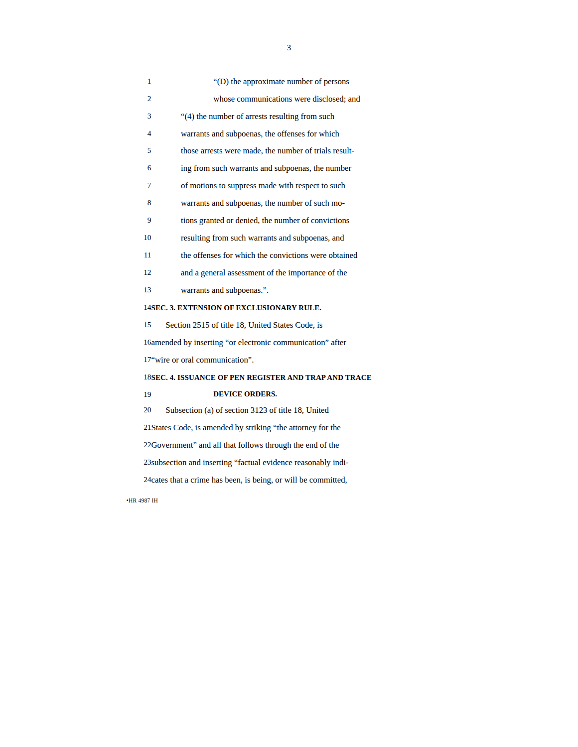3
| 1 | “(D) the approximate number of persons |
| 2 | whose communications were disclosed; and |
| 3 | “(4) the number of arrests resulting from such |
| 4 | warrants and subpoenas, the offenses for which |
| 5 | those arrests were made, the number of trials result- |
| 6 | ing from such warrants and subpoenas, the number |
| 7 | of motions to suppress made with respect to such |
| 8 | warrants and subpoenas, the number of such mo- |
| 9 | tions granted or denied, the number of convictions |
| 10 | resulting from such warrants and subpoenas, and |
| 11 | the offenses for which the convictions were obtained |
| 12 | and a general assessment of the importance of the |
| 13 | warrants and subpoenas.”. |
| 14 | SEC. 3. EXTENSION OF EXCLUSIONARY RULE. |
| 15 | Section 2515 of title 18, United States Code, is |
| 16 | amended by inserting “or electronic communication” after |
| 17 | “wire or oral communication”. |
| 18 | SEC. 4. ISSUANCE OF PEN REGISTER AND TRAP AND TRACE |
| 19 | DEVICE ORDERS. |
| 20 | Subsection (a) of section 3123 of title 18, United |
| 21 | States Code, is amended by striking “the attorney for the |
| 22 | Government” and all that follows through the end of the |
| 23 | subsection and inserting “factual evidence reasonably indi- |
| 24 | cates that a crime has been, is being, or will be committed, |
•HR 4987 IH